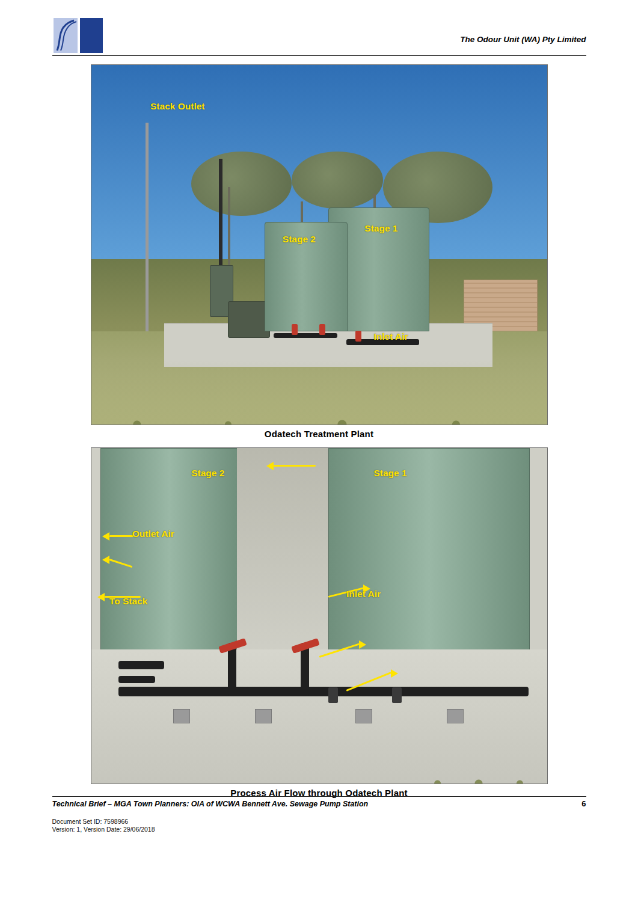The Odour Unit (WA) Pty Limited
Stack Outlet Stage 1 Stage 2 Inlet Air
Odatech Treatment Plant
Stage 2 Stage 1 Outlet Air To Stack Inlet Air
Process Air Flow through Odatech Plant
Technical Brief – MGA Town Planners: OIA of WCWA Bennett Ave. Sewage Pump Station
6
Document Set ID: 7598966
Version: 1, Version Date: 29/06/2018